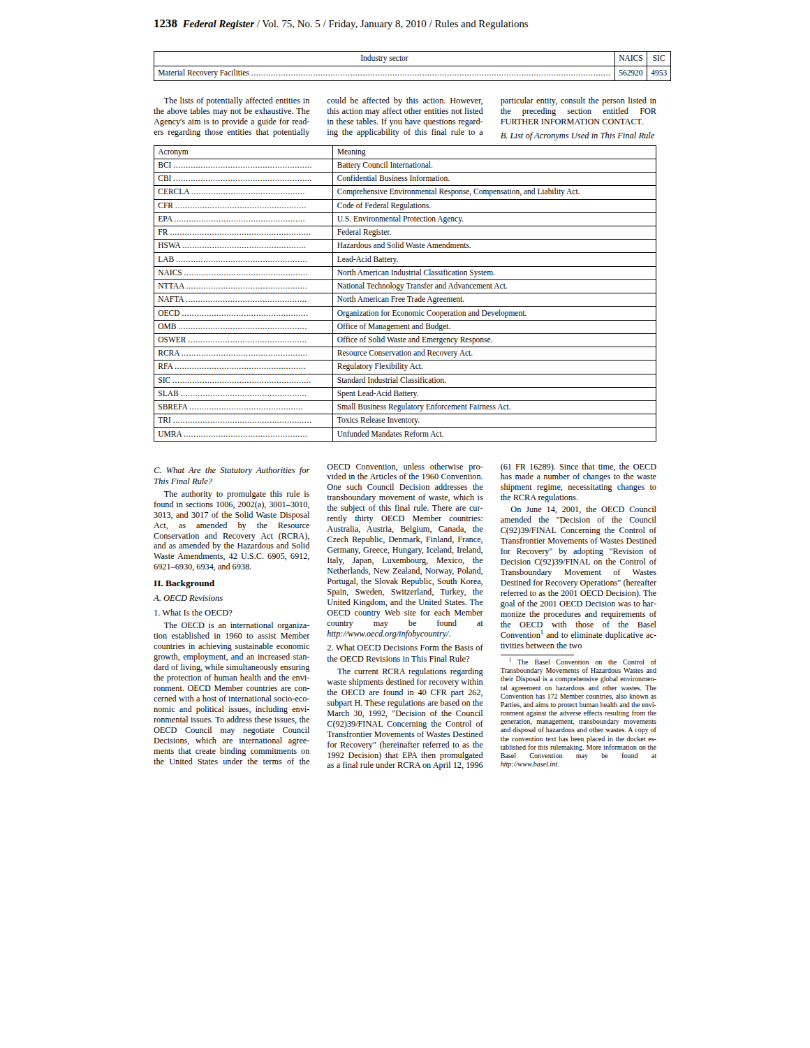1238 Federal Register / Vol. 75, No. 5 / Friday, January 8, 2010 / Rules and Regulations
| Industry sector | NAICS | SIC |
| --- | --- | --- |
| Material Recovery Facilities ................................................................................................................................................. | 562920 | 4953 |
The lists of potentially affected entities in the above tables may not be exhaustive. The Agency's aim is to provide a guide for readers regarding those entities that potentially could be affected by this action. However, this action may affect other entities not listed in these tables. If you have questions regarding the applicability of this final rule to a particular entity, consult the person listed in the preceding section entitled FOR FURTHER INFORMATION CONTACT.
B. List of Acronyms Used in This Final Rule
| Acronym | Meaning |
| --- | --- |
| BCI ........................................................ | Battery Council International. |
| CBI ........................................................ | Confidential Business Information. |
| CERCLA .............................................. | Comprehensive Environmental Response, Compensation, and Liability Act. |
| CFR ..................................................... | Code of Federal Regulations. |
| EPA ..................................................... | U.S. Environmental Protection Agency. |
| FR ......................................................... | Federal Register. |
| HSWA .................................................. | Hazardous and Solid Waste Amendments. |
| LAB ..................................................... | Lead-Acid Battery. |
| NAICS .................................................. | North American Industrial Classification System. |
| NTTAA ................................................. | National Technology Transfer and Advancement Act. |
| NAFTA ................................................. | North American Free Trade Agreement. |
| OECD ................................................... | Organization for Economic Cooperation and Development. |
| OMB .................................................... | Office of Management and Budget. |
| OSWER ................................................ | Office of Solid Waste and Emergency Response. |
| RCRA ................................................... | Resource Conservation and Recovery Act. |
| RFA ..................................................... | Regulatory Flexibility Act. |
| SIC ........................................................ | Standard Industrial Classification. |
| SLAB ................................................... | Spent Lead-Acid Battery. |
| SBREFA .............................................. | Small Business Regulatory Enforcement Fairness Act. |
| TRI ........................................................ | Toxics Release Inventory. |
| UMRA .................................................. | Unfunded Mandates Reform Act. |
C. What Are the Statutory Authorities for This Final Rule?
The authority to promulgate this rule is found in sections 1006, 2002(a), 3001–3010, 3013, and 3017 of the Solid Waste Disposal Act, as amended by the Resource Conservation and Recovery Act (RCRA), and as amended by the Hazardous and Solid Waste Amendments, 42 U.S.C. 6905, 6912, 6921–6930, 6934, and 6938.
II. Background
A. OECD Revisions
1. What Is the OECD?
The OECD is an international organization established in 1960 to assist Member countries in achieving sustainable economic growth, employment, and an increased standard of living, while simultaneously ensuring the protection of human health and the environment. OECD Member countries are concerned with a host of international socio-economic and political issues, including environmental issues. To address these issues, the OECD Council may negotiate Council Decisions, which are international agreements that create binding commitments on the United States under the terms of the OECD Convention, unless otherwise provided in the Articles of the 1960 Convention. One such Council Decision addresses the transboundary movement of waste, which is the subject of this final rule. There are currently thirty OECD Member countries: Australia, Austria, Belgium, Canada, the Czech Republic, Denmark, Finland, France, Germany, Greece, Hungary, Iceland, Ireland, Italy, Japan, Luxembourg, Mexico, the Netherlands, New Zealand, Norway, Poland, Portugal, the Slovak Republic, South Korea, Spain, Sweden, Switzerland, Turkey, the United Kingdom, and the United States. The OECD country Web site for each Member country may be found at http://www.oecd.org/infobycountry/.
2. What OECD Decisions Form the Basis of the OECD Revisions in This Final Rule?
The current RCRA regulations regarding waste shipments destined for recovery within the OECD are found in 40 CFR part 262, subpart H. These regulations are based on the March 30, 1992, "Decision of the Council C(92)39/FINAL Concerning the Control of Transfrontier Movements of Wastes Destined for Recovery" (hereinafter referred to as the 1992 Decision) that EPA then promulgated as a final rule under RCRA on April 12, 1996 (61 FR 16289). Since that time, the OECD has made a number of changes to the waste shipment regime, necessitating changes to the RCRA regulations.
On June 14, 2001, the OECD Council amended the "Decision of the Council C(92)39/FINAL Concerning the Control of Transfrontier Movements of Wastes Destined for Recovery" by adopting "Revision of Decision C(92)39/FINAL on the Control of Transboundary Movement of Wastes Destined for Recovery Operations" (hereafter referred to as the 2001 OECD Decision). The goal of the 2001 OECD Decision was to harmonize the procedures and requirements of the OECD with those of the Basel Convention1 and to eliminate duplicative activities between the two
1 The Basel Convention on the Control of Transboundary Movements of Hazardous Wastes and their Disposal is a comprehensive global environmental agreement on hazardous and other wastes. The Convention has 172 Member countries, also known as Parties, and aims to protect human health and the environment against the adverse effects resulting from the generation, management, transboundary movements and disposal of hazardous and other wastes. A copy of the convention text has been placed in the docket established for this rulemaking. More information on the Basel Convention may be found at http://www.basel.int.